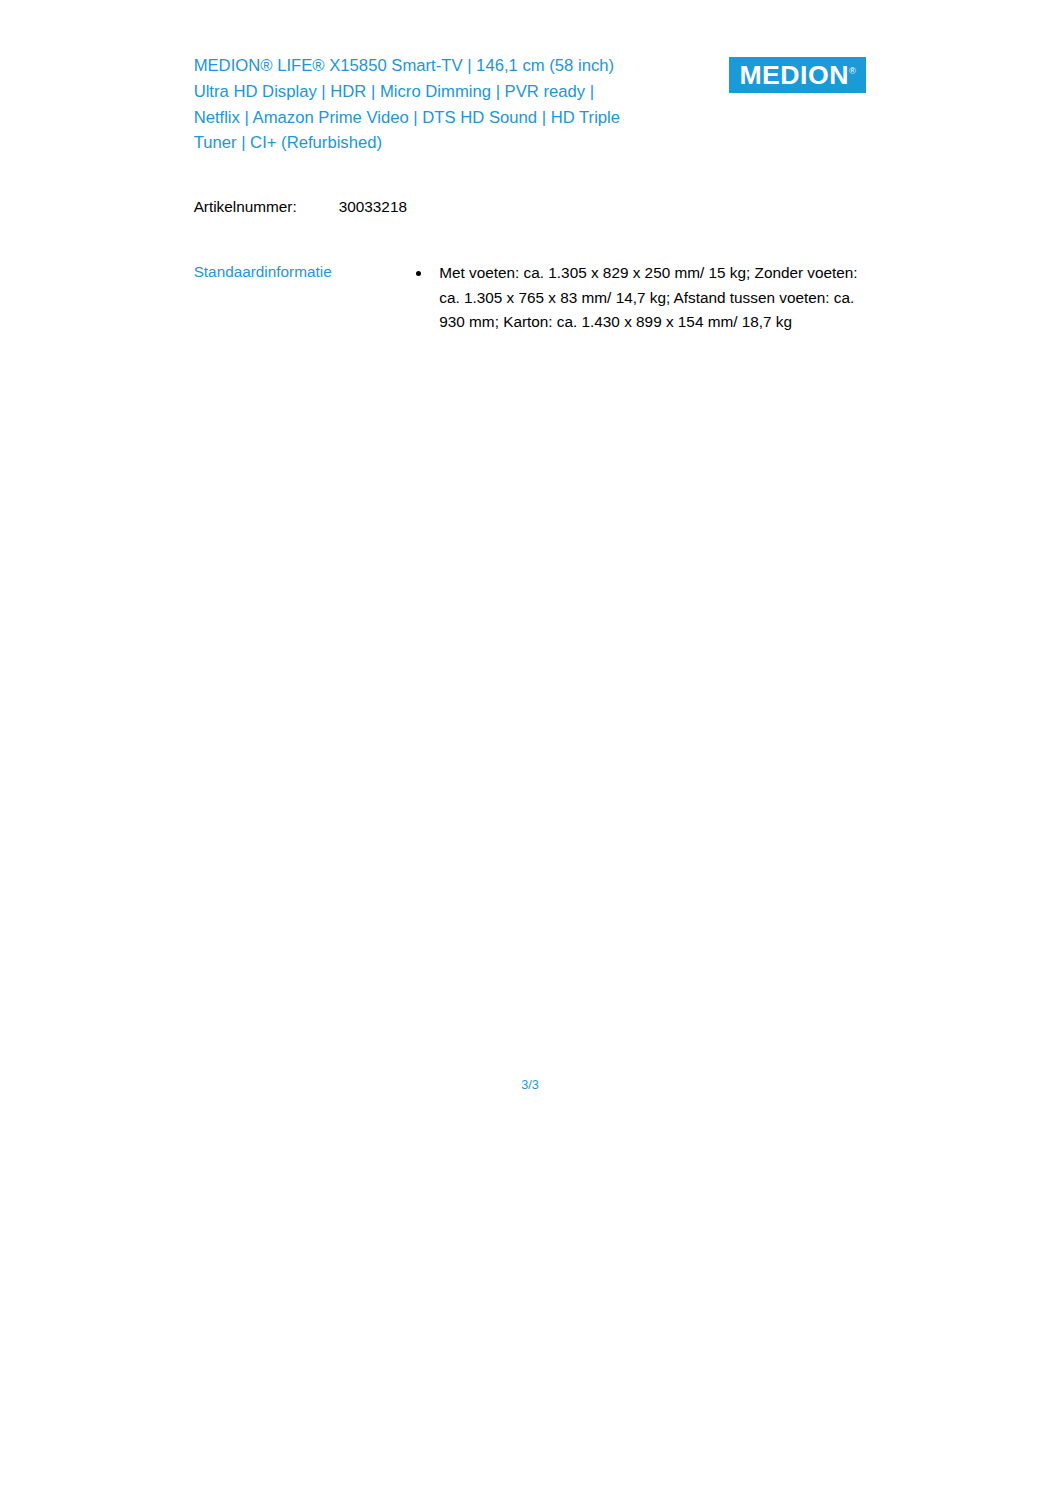MEDION® LIFE® X15850 Smart-TV | 146,1 cm (58 inch) Ultra HD Display | HDR | Micro Dimming | PVR ready | Netflix | Amazon Prime Video | DTS HD Sound | HD Triple Tuner | CI+ (Refurbished)
MEDION®
Artikelnummer: 30033218
Standaardinformatie
Met voeten: ca. 1.305 x 829 x 250 mm/ 15 kg; Zonder voeten: ca. 1.305 x 765 x 83 mm/ 14,7 kg; Afstand tussen voeten: ca. 930 mm; Karton: ca. 1.430 x 899 x 154 mm/ 18,7 kg
3/3